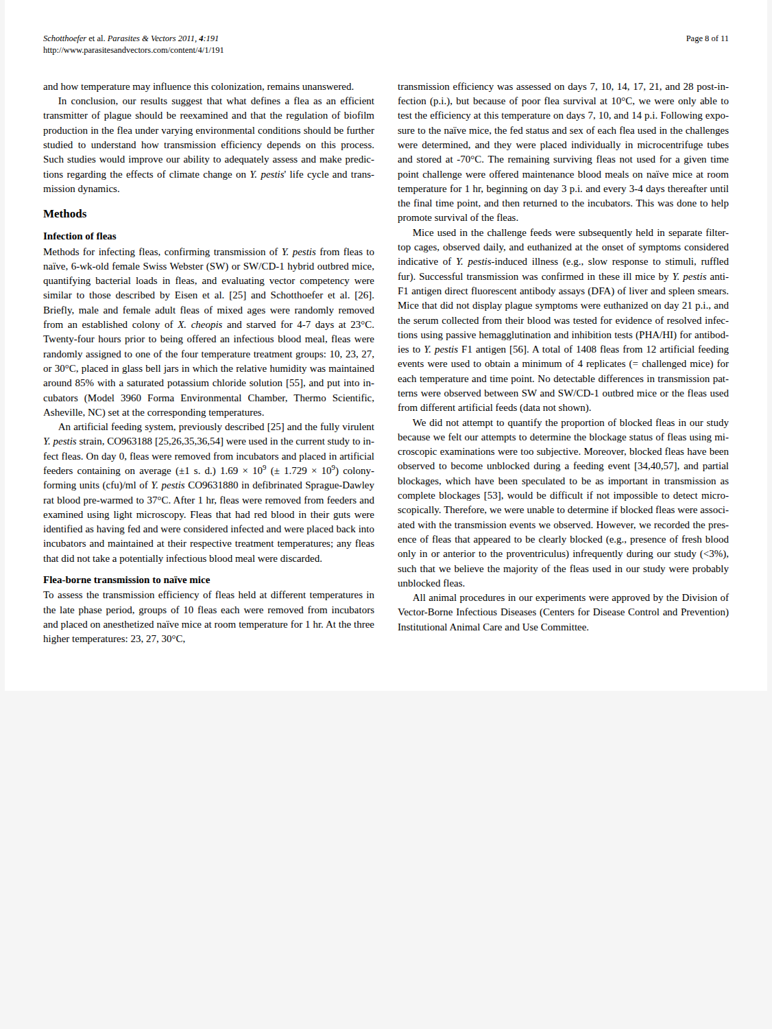Schotthoefer et al. Parasites & Vectors 2011, 4:191
http://www.parasitesandvectors.com/content/4/1/191
Page 8 of 11
and how temperature may influence this colonization, remains unanswered.
In conclusion, our results suggest that what defines a flea as an efficient transmitter of plague should be reexamined and that the regulation of biofilm production in the flea under varying environmental conditions should be further studied to understand how transmission efficiency depends on this process. Such studies would improve our ability to adequately assess and make predictions regarding the effects of climate change on Y. pestis' life cycle and transmission dynamics.
Methods
Infection of fleas
Methods for infecting fleas, confirming transmission of Y. pestis from fleas to naïve, 6-wk-old female Swiss Webster (SW) or SW/CD-1 hybrid outbred mice, quantifying bacterial loads in fleas, and evaluating vector competency were similar to those described by Eisen et al. [25] and Schotthoefer et al. [26]. Briefly, male and female adult fleas of mixed ages were randomly removed from an established colony of X. cheopis and starved for 4-7 days at 23°C. Twenty-four hours prior to being offered an infectious blood meal, fleas were randomly assigned to one of the four temperature treatment groups: 10, 23, 27, or 30°C, placed in glass bell jars in which the relative humidity was maintained around 85% with a saturated potassium chloride solution [55], and put into incubators (Model 3960 Forma Environmental Chamber, Thermo Scientific, Asheville, NC) set at the corresponding temperatures.
An artificial feeding system, previously described [25] and the fully virulent Y. pestis strain, CO963188 [25,26,35,36,54] were used in the current study to infect fleas. On day 0, fleas were removed from incubators and placed in artificial feeders containing on average (±1 s. d.) 1.69 × 109 (± 1.729 × 109) colony-forming units (cfu)/ml of Y. pestis CO9631880 in defibrinated Sprague-Dawley rat blood pre-warmed to 37°C. After 1 hr, fleas were removed from feeders and examined using light microscopy. Fleas that had red blood in their guts were identified as having fed and were considered infected and were placed back into incubators and maintained at their respective treatment temperatures; any fleas that did not take a potentially infectious blood meal were discarded.
Flea-borne transmission to naïve mice
To assess the transmission efficiency of fleas held at different temperatures in the late phase period, groups of 10 fleas each were removed from incubators and placed on anesthetized naïve mice at room temperature for 1 hr. At the three higher temperatures: 23, 27, 30°C,
transmission efficiency was assessed on days 7, 10, 14, 17, 21, and 28 post-infection (p.i.), but because of poor flea survival at 10°C, we were only able to test the efficiency at this temperature on days 7, 10, and 14 p.i. Following exposure to the naïve mice, the fed status and sex of each flea used in the challenges were determined, and they were placed individually in microcentrifuge tubes and stored at -70°C. The remaining surviving fleas not used for a given time point challenge were offered maintenance blood meals on naïve mice at room temperature for 1 hr, beginning on day 3 p.i. and every 3-4 days thereafter until the final time point, and then returned to the incubators. This was done to help promote survival of the fleas.
Mice used in the challenge feeds were subsequently held in separate filter-top cages, observed daily, and euthanized at the onset of symptoms considered indicative of Y. pestis-induced illness (e.g., slow response to stimuli, ruffled fur). Successful transmission was confirmed in these ill mice by Y. pestis anti-F1 antigen direct fluorescent antibody assays (DFA) of liver and spleen smears. Mice that did not display plague symptoms were euthanized on day 21 p.i., and the serum collected from their blood was tested for evidence of resolved infections using passive hemagglutination and inhibition tests (PHA/HI) for antibodies to Y. pestis F1 antigen [56]. A total of 1408 fleas from 12 artificial feeding events were used to obtain a minimum of 4 replicates (= challenged mice) for each temperature and time point. No detectable differences in transmission patterns were observed between SW and SW/CD-1 outbred mice or the fleas used from different artificial feeds (data not shown).
We did not attempt to quantify the proportion of blocked fleas in our study because we felt our attempts to determine the blockage status of fleas using microscopic examinations were too subjective. Moreover, blocked fleas have been observed to become unblocked during a feeding event [34,40,57], and partial blockages, which have been speculated to be as important in transmission as complete blockages [53], would be difficult if not impossible to detect microscopically. Therefore, we were unable to determine if blocked fleas were associated with the transmission events we observed. However, we recorded the presence of fleas that appeared to be clearly blocked (e.g., presence of fresh blood only in or anterior to the proventriculus) infrequently during our study (<3%), such that we believe the majority of the fleas used in our study were probably unblocked fleas.
All animal procedures in our experiments were approved by the Division of Vector-Borne Infectious Diseases (Centers for Disease Control and Prevention) Institutional Animal Care and Use Committee.